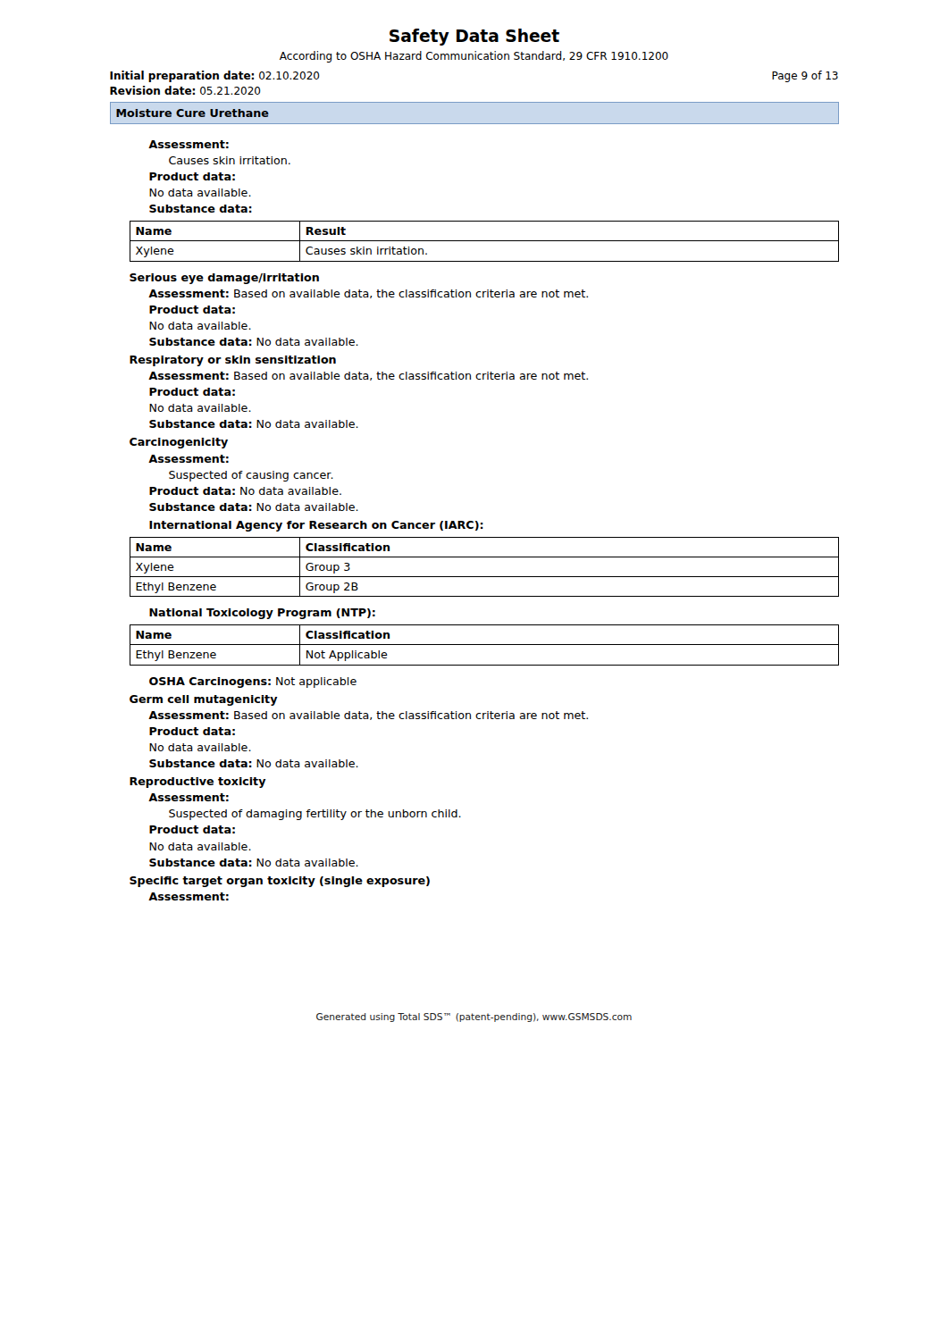Safety Data Sheet
According to OSHA Hazard Communication Standard, 29 CFR 1910.1200
Initial preparation date: 02.10.2020
Page 9 of 13
Revision date: 05.21.2020
Moisture Cure Urethane
Assessment:
Causes skin irritation.
Product data:
No data available.
Substance data:
| Name | Result |
| --- | --- |
| Xylene | Causes skin irritation. |
Serious eye damage/irritation
Assessment: Based on available data, the classification criteria are not met.
Product data:
No data available.
Substance data: No data available.
Respiratory or skin sensitization
Assessment: Based on available data, the classification criteria are not met.
Product data:
No data available.
Substance data: No data available.
Carcinogenicity
Assessment:
Suspected of causing cancer.
Product data: No data available.
Substance data: No data available.
International Agency for Research on Cancer (IARC):
| Name | Classification |
| --- | --- |
| Xylene | Group 3 |
| Ethyl Benzene | Group 2B |
National Toxicology Program (NTP):
| Name | Classification |
| --- | --- |
| Ethyl Benzene | Not Applicable |
OSHA Carcinogens: Not applicable
Germ cell mutagenicity
Assessment: Based on available data, the classification criteria are not met.
Product data:
No data available.
Substance data: No data available.
Reproductive toxicity
Assessment:
Suspected of damaging fertility or the unborn child.
Product data:
No data available.
Substance data: No data available.
Specific target organ toxicity (single exposure)
Assessment:
Generated using Total SDS™ (patent-pending), www.GSMSDS.com